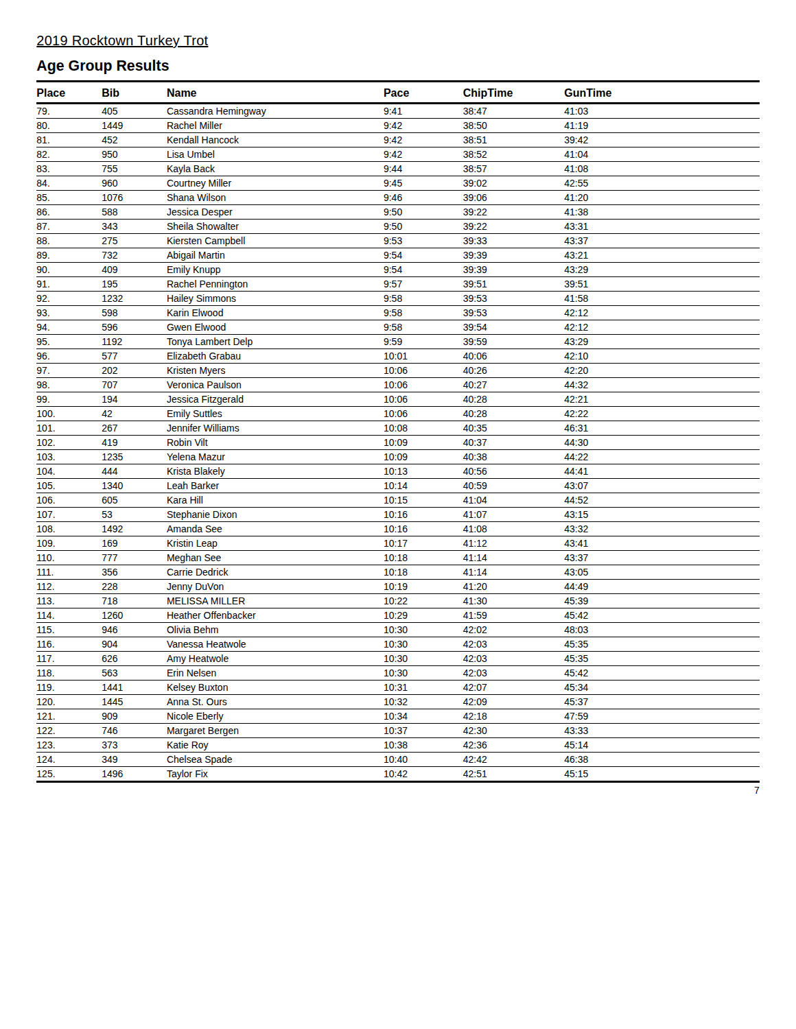2019 Rocktown Turkey Trot
Age Group Results
| Place | Bib | Name | Pace | ChipTime | GunTime |
| --- | --- | --- | --- | --- | --- |
| 79. | 405 | Cassandra Hemingway | 9:41 | 38:47 | 41:03 |
| 80. | 1449 | Rachel Miller | 9:42 | 38:50 | 41:19 |
| 81. | 452 | Kendall Hancock | 9:42 | 38:51 | 39:42 |
| 82. | 950 | Lisa Umbel | 9:42 | 38:52 | 41:04 |
| 83. | 755 | Kayla Back | 9:44 | 38:57 | 41:08 |
| 84. | 960 | Courtney Miller | 9:45 | 39:02 | 42:55 |
| 85. | 1076 | Shana Wilson | 9:46 | 39:06 | 41:20 |
| 86. | 588 | Jessica Desper | 9:50 | 39:22 | 41:38 |
| 87. | 343 | Sheila Showalter | 9:50 | 39:22 | 43:31 |
| 88. | 275 | Kiersten Campbell | 9:53 | 39:33 | 43:37 |
| 89. | 732 | Abigail Martin | 9:54 | 39:39 | 43:21 |
| 90. | 409 | Emily Knupp | 9:54 | 39:39 | 43:29 |
| 91. | 195 | Rachel Pennington | 9:57 | 39:51 | 39:51 |
| 92. | 1232 | Hailey Simmons | 9:58 | 39:53 | 41:58 |
| 93. | 598 | Karin Elwood | 9:58 | 39:53 | 42:12 |
| 94. | 596 | Gwen Elwood | 9:58 | 39:54 | 42:12 |
| 95. | 1192 | Tonya Lambert Delp | 9:59 | 39:59 | 43:29 |
| 96. | 577 | Elizabeth Grabau | 10:01 | 40:06 | 42:10 |
| 97. | 202 | Kristen Myers | 10:06 | 40:26 | 42:20 |
| 98. | 707 | Veronica Paulson | 10:06 | 40:27 | 44:32 |
| 99. | 194 | Jessica Fitzgerald | 10:06 | 40:28 | 42:21 |
| 100. | 42 | Emily Suttles | 10:06 | 40:28 | 42:22 |
| 101. | 267 | Jennifer Williams | 10:08 | 40:35 | 46:31 |
| 102. | 419 | Robin Vilt | 10:09 | 40:37 | 44:30 |
| 103. | 1235 | Yelena Mazur | 10:09 | 40:38 | 44:22 |
| 104. | 444 | Krista Blakely | 10:13 | 40:56 | 44:41 |
| 105. | 1340 | Leah Barker | 10:14 | 40:59 | 43:07 |
| 106. | 605 | Kara Hill | 10:15 | 41:04 | 44:52 |
| 107. | 53 | Stephanie Dixon | 10:16 | 41:07 | 43:15 |
| 108. | 1492 | Amanda See | 10:16 | 41:08 | 43:32 |
| 109. | 169 | Kristin Leap | 10:17 | 41:12 | 43:41 |
| 110. | 777 | Meghan See | 10:18 | 41:14 | 43:37 |
| 111. | 356 | Carrie Dedrick | 10:18 | 41:14 | 43:05 |
| 112. | 228 | Jenny DuVon | 10:19 | 41:20 | 44:49 |
| 113. | 718 | MELISSA MILLER | 10:22 | 41:30 | 45:39 |
| 114. | 1260 | Heather Offenbacker | 10:29 | 41:59 | 45:42 |
| 115. | 946 | Olivia Behm | 10:30 | 42:02 | 48:03 |
| 116. | 904 | Vanessa Heatwole | 10:30 | 42:03 | 45:35 |
| 117. | 626 | Amy Heatwole | 10:30 | 42:03 | 45:35 |
| 118. | 563 | Erin Nelsen | 10:30 | 42:03 | 45:42 |
| 119. | 1441 | Kelsey Buxton | 10:31 | 42:07 | 45:34 |
| 120. | 1445 | Anna St. Ours | 10:32 | 42:09 | 45:37 |
| 121. | 909 | Nicole Eberly | 10:34 | 42:18 | 47:59 |
| 122. | 746 | Margaret Bergen | 10:37 | 42:30 | 43:33 |
| 123. | 373 | Katie Roy | 10:38 | 42:36 | 45:14 |
| 124. | 349 | Chelsea Spade | 10:40 | 42:42 | 46:38 |
| 125. | 1496 | Taylor Fix | 10:42 | 42:51 | 45:15 |
7